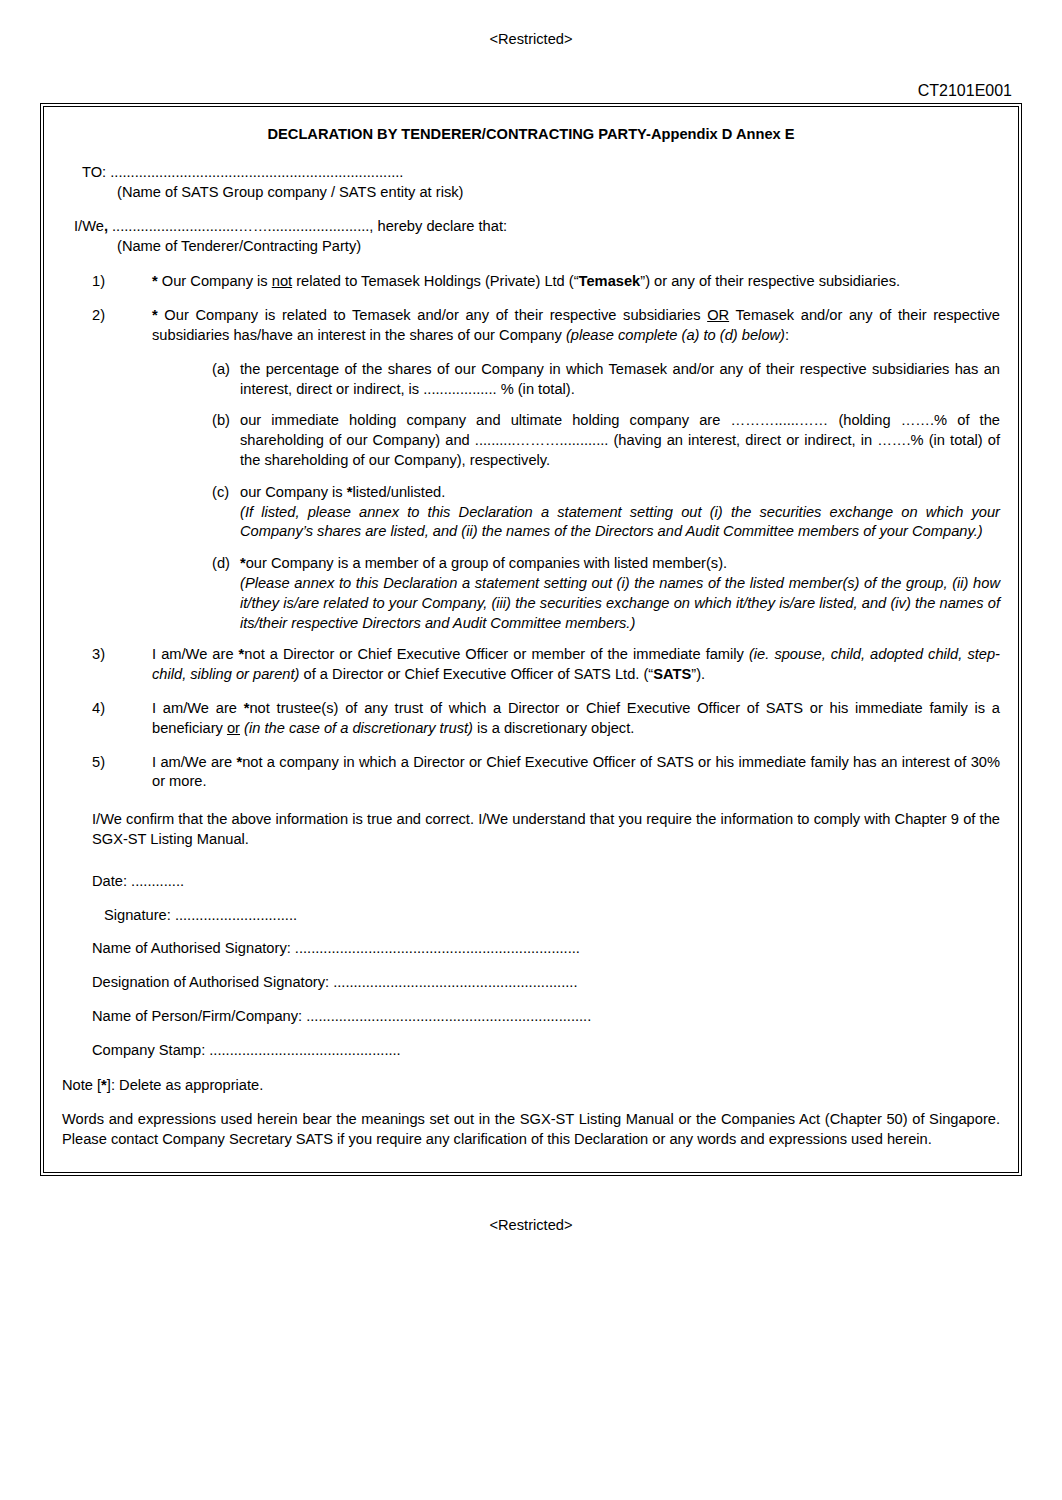<Restricted>
CT2101E001
DECLARATION BY TENDERER/CONTRACTING PARTY-Appendix D Annex E
TO: ........................................................................
(Name of SATS Group company / SATS entity at risk)
I/We, ...............................……........................., hereby declare that:
(Name of Tenderer/Contracting Party)
1)
* Our Company is not related to Temasek Holdings (Private) Ltd (“Temasek”) or any of their respective subsidiaries.
2)
* Our Company is related to Temasek and/or any of their respective subsidiaries OR Temasek and/or any of their respective subsidiaries has/have an interest in the shares of our Company (please complete (a) to (d) below):
(a)
the percentage of the shares of our Company in which Temasek and/or any of their respective subsidiaries has an interest, direct or indirect, is .................. % (in total).
(b)
our immediate holding company and ultimate holding company are ………......…… (holding …….% of the shareholding of our Company) and ..........………............ (having an interest, direct or indirect, in …….% (in total) of the shareholding of our Company), respectively.
(c)
our Company is *listed/unlisted.
(If listed, please annex to this Declaration a statement setting out (i) the securities exchange on which your Company’s shares are listed, and (ii) the names of the Directors and Audit Committee members of your Company.)
(d)
*our Company is a member of a group of companies with listed member(s).
(Please annex to this Declaration a statement setting out (i) the names of the listed member(s) of the group, (ii) how it/they is/are related to your Company, (iii) the securities exchange on which it/they is/are listed, and (iv) the names of its/their respective Directors and Audit Committee members.)
3)
I am/We are *not a Director or Chief Executive Officer or member of the immediate family (ie. spouse, child, adopted child, step-child, sibling or parent) of a Director or Chief Executive Officer of SATS Ltd. (“SATS”).
4)
I am/We are *not trustee(s) of any trust of which a Director or Chief Executive Officer of SATS or his immediate family is a beneficiary or (in the case of a discretionary trust) is a discretionary object.
5)
I am/We are *not a company in which a Director or Chief Executive Officer of SATS or his immediate family has an interest of 30% or more.
I/We confirm that the above information is true and correct. I/We understand that you require the information to comply with Chapter 9 of the SGX-ST Listing Manual.
Date: .............
Signature: ..............................
Name of Authorised Signatory: ......................................................................
Designation of Authorised Signatory: ............................................................
Name of Person/Firm/Company: ......................................................................
Company Stamp: ...............................................
Note [*]: Delete as appropriate.
Words and expressions used herein bear the meanings set out in the SGX-ST Listing Manual or the Companies Act (Chapter 50) of Singapore. Please contact Company Secretary SATS if you require any clarification of this Declaration or any words and expressions used herein.
<Restricted>